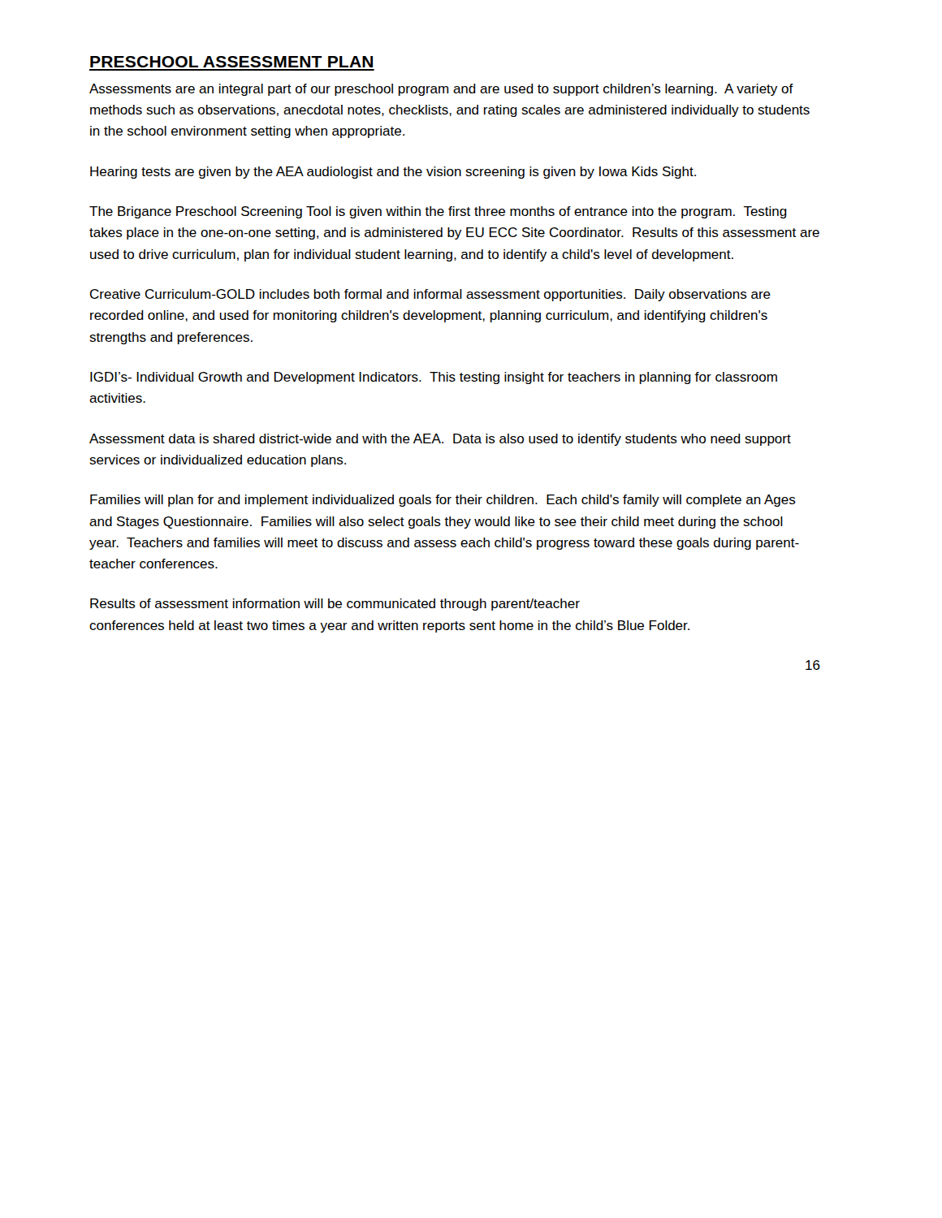PRESCHOOL ASSESSMENT PLAN
Assessments are an integral part of our preschool program and are used to support children’s learning. A variety of methods such as observations, anecdotal notes, checklists, and rating scales are administered individually to students in the school environment setting when appropriate.
Hearing tests are given by the AEA audiologist and the vision screening is given by Iowa Kids Sight.
The Brigance Preschool Screening Tool is given within the first three months of entrance into the program. Testing takes place in the one-on-one setting, and is administered by EU ECC Site Coordinator. Results of this assessment are used to drive curriculum, plan for individual student learning, and to identify a child's level of development.
Creative Curriculum-GOLD includes both formal and informal assessment opportunities. Daily observations are recorded online, and used for monitoring children's development, planning curriculum, and identifying children's strengths and preferences.
IGDI’s- Individual Growth and Development Indicators. This testing insight for teachers in planning for classroom activities.
Assessment data is shared district-wide and with the AEA. Data is also used to identify students who need support services or individualized education plans.
Families will plan for and implement individualized goals for their children. Each child's family will complete an Ages and Stages Questionnaire. Families will also select goals they would like to see their child meet during the school year. Teachers and families will meet to discuss and assess each child's progress toward these goals during parent-teacher conferences.
Results of assessment information will be communicated through parent/teacher
conferences held at least two times a year and written reports sent home in the child’s Blue Folder.
16